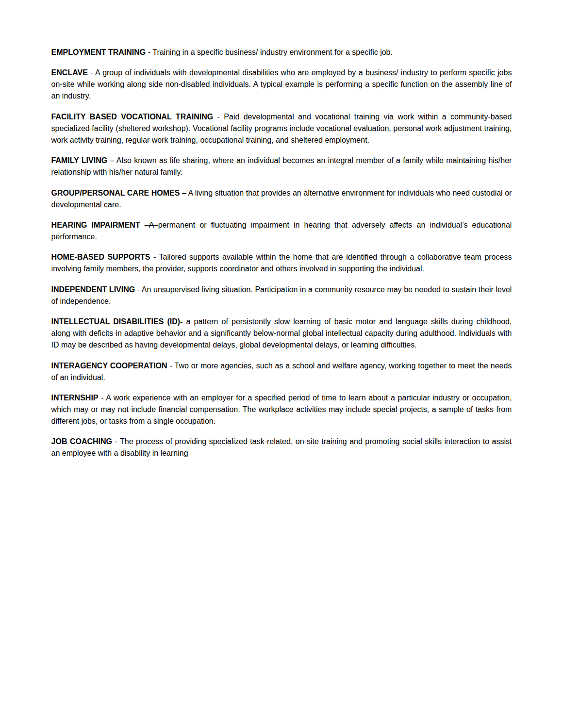EMPLOYMENT TRAINING
- Training in a specific business/ industry environment for a specific job.
ENCLAVE
- A group of individuals with developmental disabilities who are employed by a business/ industry to perform specific jobs on-site while working along side non-disabled individuals. A typical example is performing a specific function on the assembly line of an industry.
FACILITY BASED VOCATIONAL TRAINING
- Paid developmental and vocational training via work within a community-based specialized facility (sheltered workshop). Vocational facility programs include vocational evaluation, personal work adjustment training, work activity training, regular work training, occupational training, and sheltered employment.
FAMILY LIVING
– Also known as life sharing, where an individual becomes an integral member of a family while maintaining his/her relationship with his/her natural family.
GROUP/PERSONAL CARE HOMES
– A living situation that provides an alternative environment for individuals who need custodial or developmental care.
HEARING IMPAIRMENT
–A permanent or fluctuating impairment in hearing that adversely affects an individual’s educational performance.
HOME-BASED SUPPORTS
- Tailored supports available within the home that are identified through a collaborative team process involving family members, the provider, supports coordinator and others involved in supporting the individual.
INDEPENDENT LIVING
- An unsupervised living situation. Participation in a community resource may be needed to sustain their level of independence.
INTELLECTUAL DISABILITIES (ID)-
a pattern of persistently slow learning of basic motor and language skills during childhood, along with deficits in adaptive behavior and a significantly below-normal global intellectual capacity during adulthood. Individuals with ID may be described as having developmental delays, global developmental delays, or learning difficulties.
INTERAGENCY COOPERATION
- Two or more agencies, such as a school and welfare agency, working together to meet the needs of an individual.
INTERNSHIP
- A work experience with an employer for a specified period of time to learn about a particular industry or occupation, which may or may not include financial compensation. The workplace activities may include special projects, a sample of tasks from different jobs, or tasks from a single occupation.
JOB COACHING
- The process of providing specialized task-related, on-site training and promoting social skills interaction to assist an employee with a disability in learning